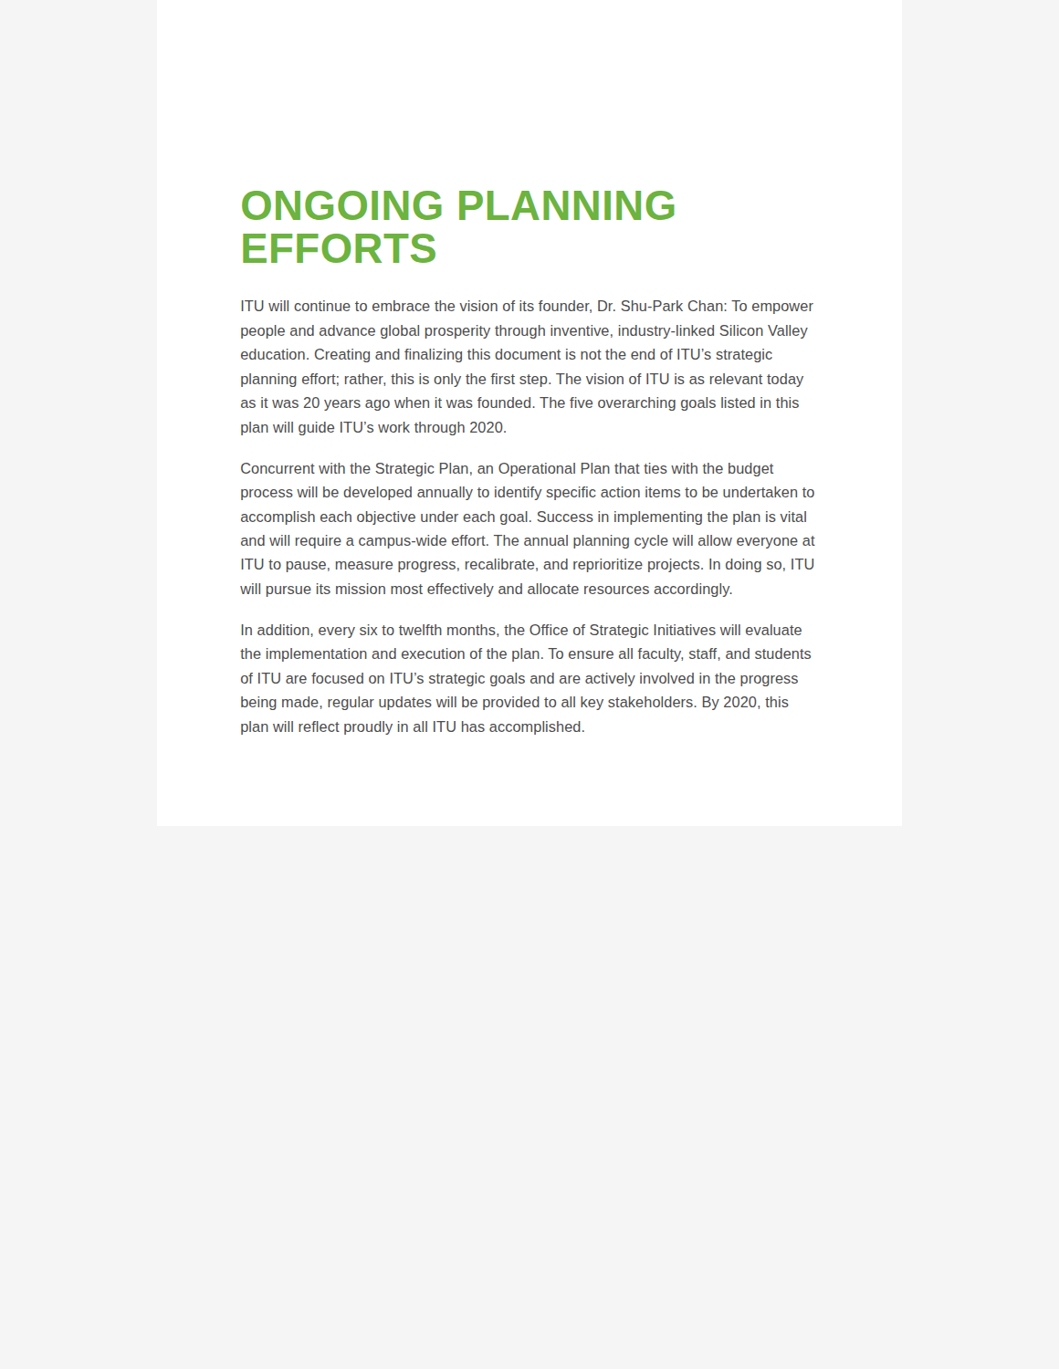ONGOING PLANNING EFFORTS
ITU will continue to embrace the vision of its founder, Dr. Shu-Park Chan: To empower people and advance global prosperity through inventive, industry-linked Silicon Valley education. Creating and finalizing this document is not the end of ITU’s strategic planning effort; rather, this is only the first step. The vision of ITU is as relevant today as it was 20 years ago when it was founded. The five overarching goals listed in this plan will guide ITU’s work through 2020.
Concurrent with the Strategic Plan, an Operational Plan that ties with the budget process will be developed annually to identify specific action items to be undertaken to accomplish each objective under each goal. Success in implementing the plan is vital and will require a campus-wide effort. The annual planning cycle will allow everyone at ITU to pause, measure progress, recalibrate, and reprioritize projects. In doing so, ITU will pursue its mission most effectively and allocate resources accordingly.
In addition, every six to twelfth months, the Office of Strategic Initiatives will evaluate the implementation and execution of the plan. To ensure all faculty, staff, and students of ITU are focused on ITU’s strategic goals and are actively involved in the progress being made, regular updates will be provided to all key stakeholders. By 2020, this plan will reflect proudly in all ITU has accomplished.